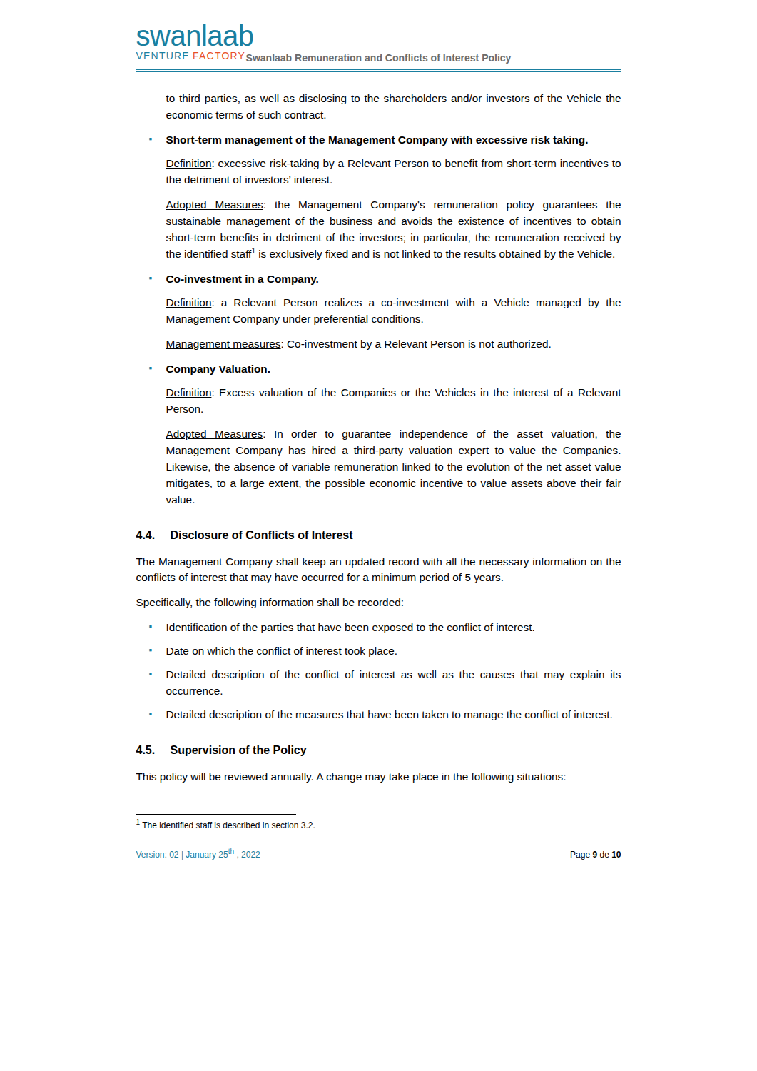swanlaab VENTURE FACTORY
Swanlaab Remuneration and Conflicts of Interest Policy
to third parties, as well as disclosing to the shareholders and/or investors of the Vehicle the economic terms of such contract.
Short-term management of the Management Company with excessive risk taking.
Definition: excessive risk-taking by a Relevant Person to benefit from short-term incentives to the detriment of investors’ interest.
Adopted Measures: the Management Company's remuneration policy guarantees the sustainable management of the business and avoids the existence of incentives to obtain short-term benefits in detriment of the investors; in particular, the remuneration received by the identified staff1 is exclusively fixed and is not linked to the results obtained by the Vehicle.
Co-investment in a Company.
Definition: a Relevant Person realizes a co-investment with a Vehicle managed by the Management Company under preferential conditions.
Management measures: Co-investment by a Relevant Person is not authorized.
Company Valuation.
Definition: Excess valuation of the Companies or the Vehicles in the interest of a Relevant Person.
Adopted Measures: In order to guarantee independence of the asset valuation, the Management Company has hired a third-party valuation expert to value the Companies. Likewise, the absence of variable remuneration linked to the evolution of the net asset value mitigates, to a large extent, the possible economic incentive to value assets above their fair value.
4.4. Disclosure of Conflicts of Interest
The Management Company shall keep an updated record with all the necessary information on the conflicts of interest that may have occurred for a minimum period of 5 years.
Specifically, the following information shall be recorded:
Identification of the parties that have been exposed to the conflict of interest.
Date on which the conflict of interest took place.
Detailed description of the conflict of interest as well as the causes that may explain its occurrence.
Detailed description of the measures that have been taken to manage the conflict of interest.
4.5. Supervision of the Policy
This policy will be reviewed annually. A change may take place in the following situations:
1 The identified staff is described in section 3.2.
Version: 02 | January 25th , 2022
Page 9 de 10